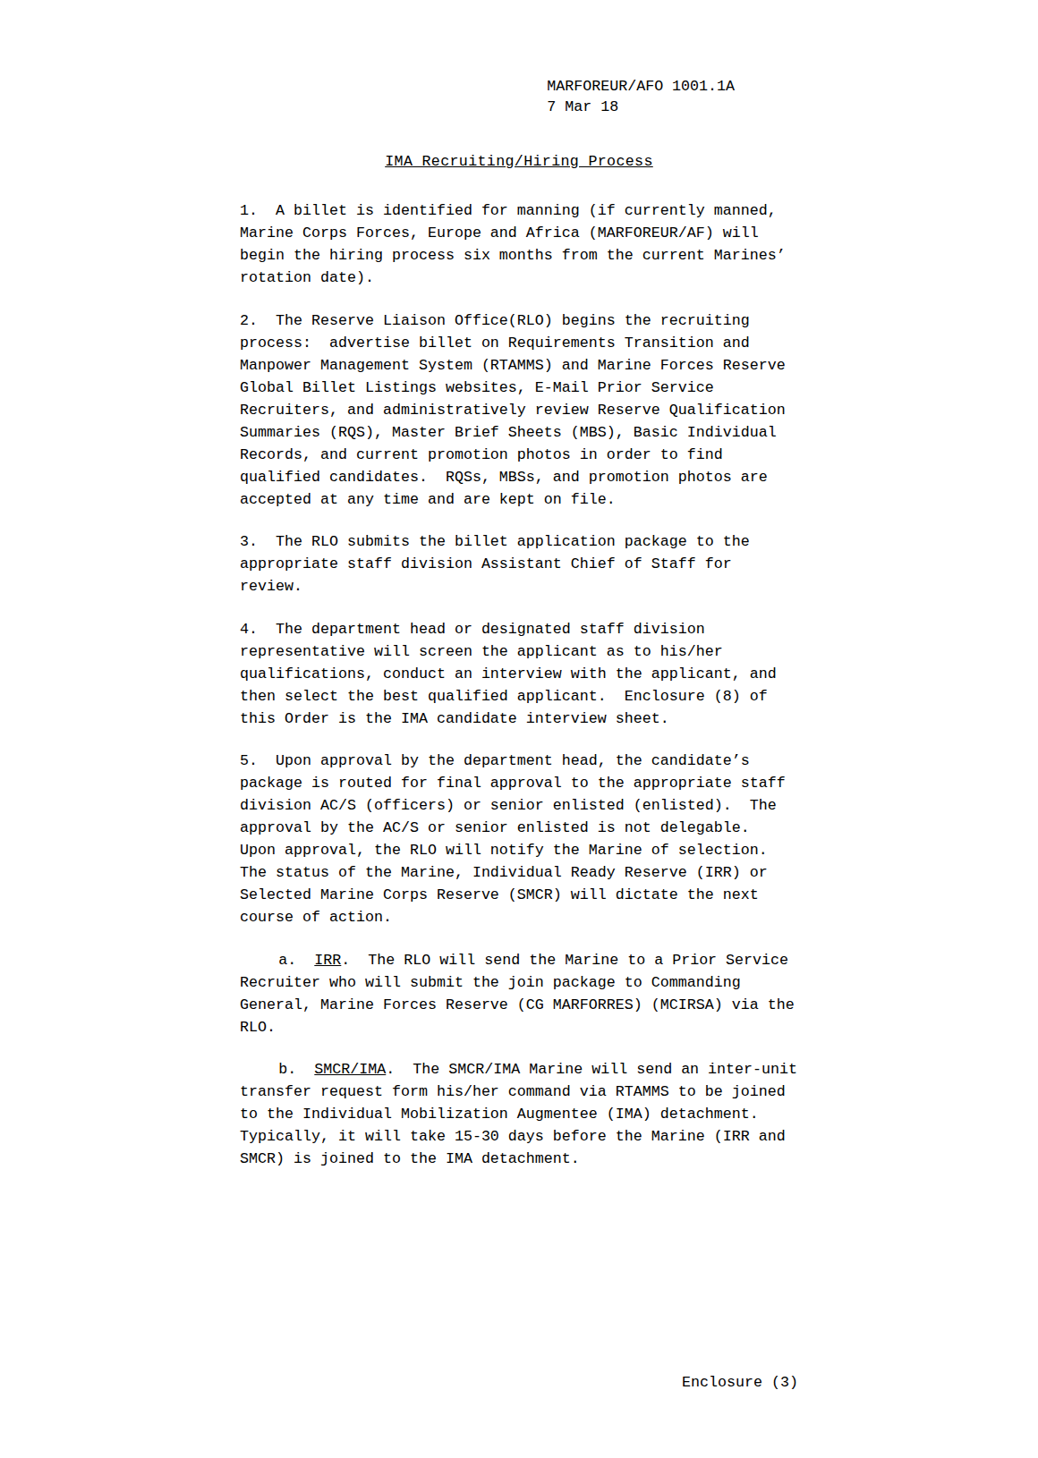MARFOREUR/AFO 1001.1A 7 Mar 18
IMA Recruiting/Hiring Process
1. A billet is identified for manning (if currently manned, Marine Corps Forces, Europe and Africa (MARFOREUR/AF) will begin the hiring process six months from the current Marines’ rotation date).
2. The Reserve Liaison Office(RLO) begins the recruiting process: advertise billet on Requirements Transition and Manpower Management System (RTAMMS) and Marine Forces Reserve Global Billet Listings websites, E-Mail Prior Service Recruiters, and administratively review Reserve Qualification Summaries (RQS), Master Brief Sheets (MBS), Basic Individual Records, and current promotion photos in order to find qualified candidates. RQSs, MBSs, and promotion photos are accepted at any time and are kept on file.
3. The RLO submits the billet application package to the appropriate staff division Assistant Chief of Staff for review.
4. The department head or designated staff division representative will screen the applicant as to his/her qualifications, conduct an interview with the applicant, and then select the best qualified applicant. Enclosure (8) of this Order is the IMA candidate interview sheet.
5. Upon approval by the department head, the candidate’s package is routed for final approval to the appropriate staff division AC/S (officers) or senior enlisted (enlisted). The approval by the AC/S or senior enlisted is not delegable. Upon approval, the RLO will notify the Marine of selection. The status of the Marine, Individual Ready Reserve (IRR) or Selected Marine Corps Reserve (SMCR) will dictate the next course of action.
a. IRR. The RLO will send the Marine to a Prior Service Recruiter who will submit the join package to Commanding General, Marine Forces Reserve (CG MARFORRES) (MCIRSA) via the RLO.
b. SMCR/IMA. The SMCR/IMA Marine will send an inter-unit transfer request form his/her command via RTAMMS to be joined to the Individual Mobilization Augmentee (IMA) detachment. Typically, it will take 15-30 days before the Marine (IRR and SMCR) is joined to the IMA detachment.
Enclosure (3)